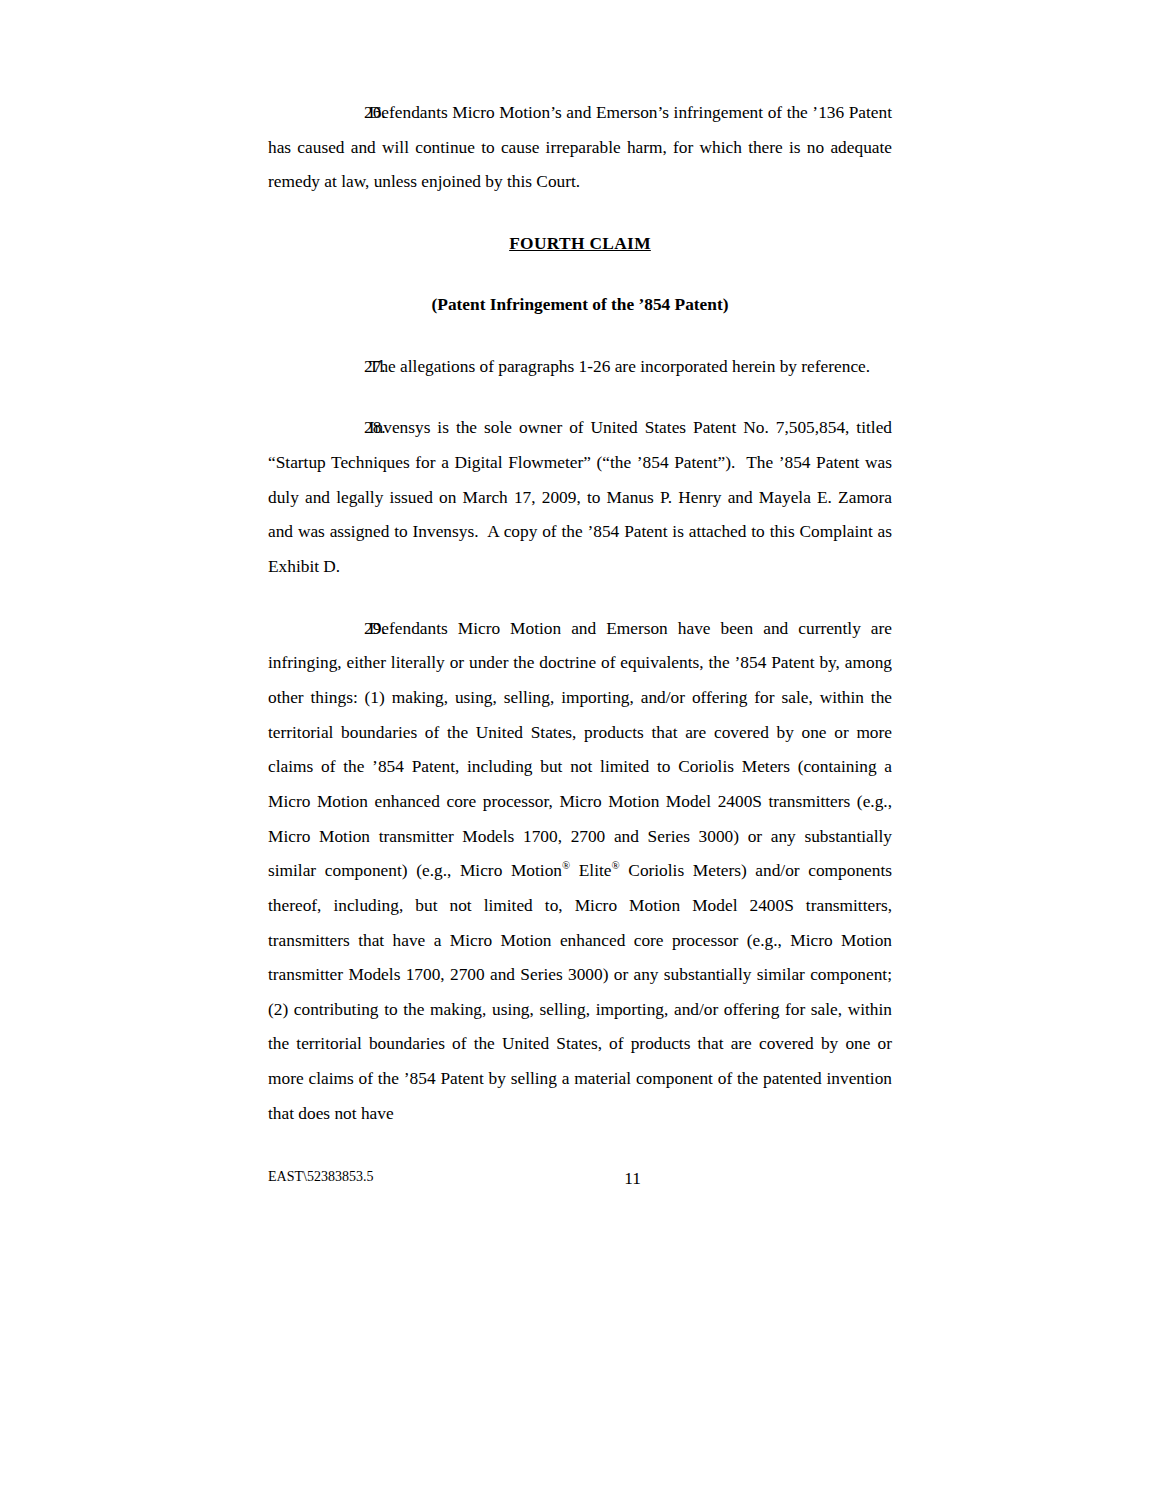26. Defendants Micro Motion’s and Emerson’s infringement of the ’136 Patent has caused and will continue to cause irreparable harm, for which there is no adequate remedy at law, unless enjoined by this Court.
FOURTH CLAIM
(Patent Infringement of the ’854 Patent)
27. The allegations of paragraphs 1-26 are incorporated herein by reference.
28. Invensys is the sole owner of United States Patent No. 7,505,854, titled “Startup Techniques for a Digital Flowmeter” (“the ’854 Patent”). The ’854 Patent was duly and legally issued on March 17, 2009, to Manus P. Henry and Mayela E. Zamora and was assigned to Invensys. A copy of the ’854 Patent is attached to this Complaint as Exhibit D.
29. Defendants Micro Motion and Emerson have been and currently are infringing, either literally or under the doctrine of equivalents, the ’854 Patent by, among other things: (1) making, using, selling, importing, and/or offering for sale, within the territorial boundaries of the United States, products that are covered by one or more claims of the ’854 Patent, including but not limited to Coriolis Meters (containing a Micro Motion enhanced core processor, Micro Motion Model 2400S transmitters (e.g., Micro Motion transmitter Models 1700, 2700 and Series 3000) or any substantially similar component) (e.g., Micro Motion® Elite® Coriolis Meters) and/or components thereof, including, but not limited to, Micro Motion Model 2400S trans­mitters, transmitters that have a Micro Motion enhanced core processor (e.g., Micro Motion transmitter Models 1700, 2700 and Series 3000) or any substantially similar component; (2) contributing to the making, using, selling, importing, and/or offering for sale, within the territo­rial boundaries of the United States, of products that are covered by one or more claims of the ’854 Patent by selling a material component of the patented invention that does not have
EAST\52383853.5
11